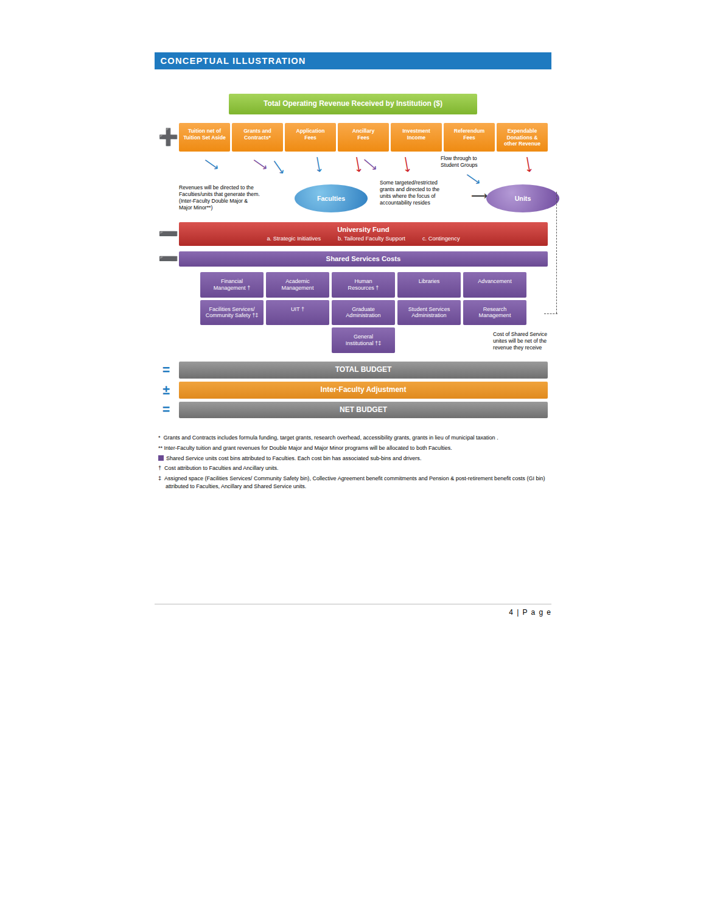CONCEPTUAL ILLUSTRATION
Total Operating Revenue Received by Institution ($)
➕
Tuition net of
Tuition Set Aside
Grants and
Contracts*
Application
Fees
Ancillary
Fees
Investment
Income
Referendum
Fees
Expendable
Donations &
other Revenue
⟶
⟶
⟶
⟶
⟶
⟶
⟶
⟶
⟶
Flow through to
Student Groups
Revenues will be directed to the
Faculties/units that generate them.
(Inter-Faculty Double Major &
Major Minor**)
Faculties
Some targeted/restricted
grants and directed to the
units where the focus of
accountability resides
⟶
Units
➖
University Fund
a. Strategic Initiatives b. Tailored Faculty Support c. Contingency
➖
Shared Services Costs
Financial
Management †
Academic
Management
Human
Resources †
Libraries
Advancement
Facilities Services/
Community Safety †‡
UIT †
Graduate
Administration
Student Services
Administration
Research
Management
General
Institutional †‡
Cost of Shared Service
unites will be net of the
revenue they receive
=
TOTAL BUDGET
±
Inter-Faculty Adjustment
=
NET BUDGET
* Grants and Contracts includes formula funding, target grants, research overhead, accessibility grants, grants in lieu of municipal taxation .
** Inter-Faculty tuition and grant revenues for Double Major and Major Minor programs will be allocated to both Faculties.
Shared Service units cost bins attributed to Faculties. Each cost bin has associated sub-bins and drivers.
† Cost attribution to Faculties and Ancillary units.
‡ Assigned space (Facilities Services/ Community Safety bin), Collective Agreement benefit commitments and Pension & post-retirement benefit costs (GI bin) attributed to Faculties, Ancillary and Shared Service units.
4 | P a g e